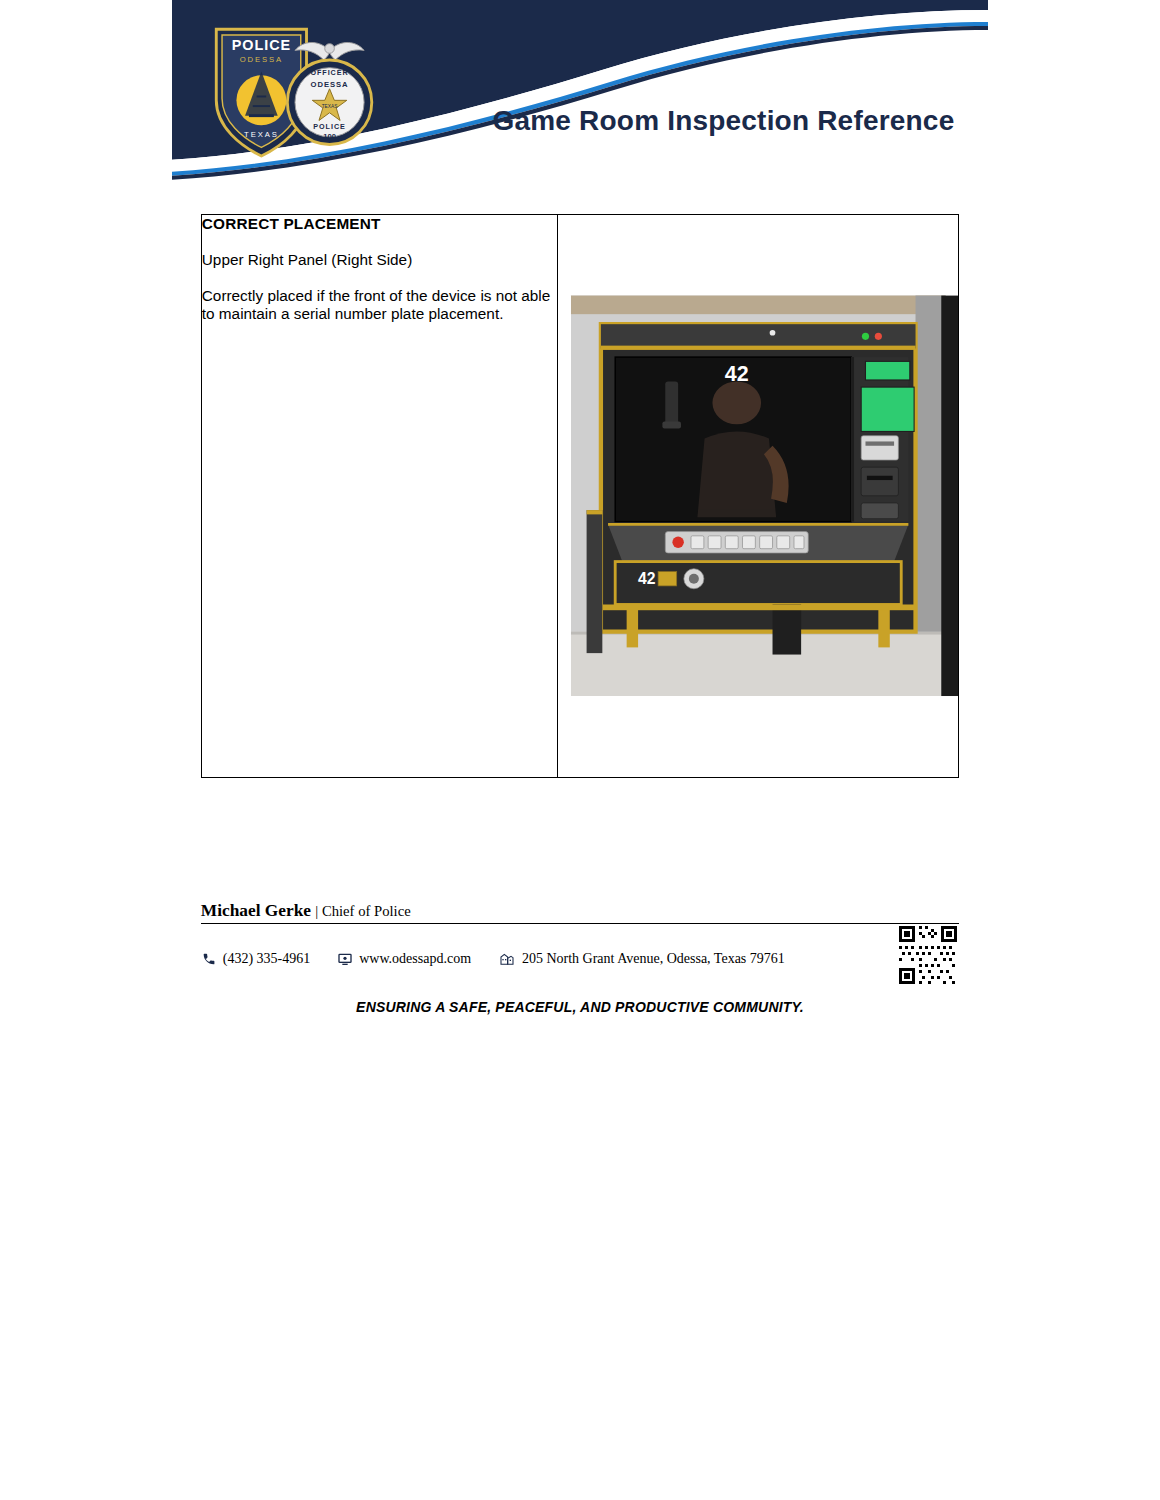POLICE ODESSA TEXAS OFFICER ODESSA TEXAS POLICE 100
Game Room Inspection Reference
| CORRECT PLACEMENT Upper Right Panel (Right Side) Correctly placed if the front of the device is not able to maintain a serial number plate placement. | 42 42 |
Michael Gerke | Chief of Police
(432) 335-4961 www.odessapd.com 205 North Grant Avenue, Odessa, Texas 79761
ENSURING A SAFE, PEACEFUL, AND PRODUCTIVE COMMUNITY.